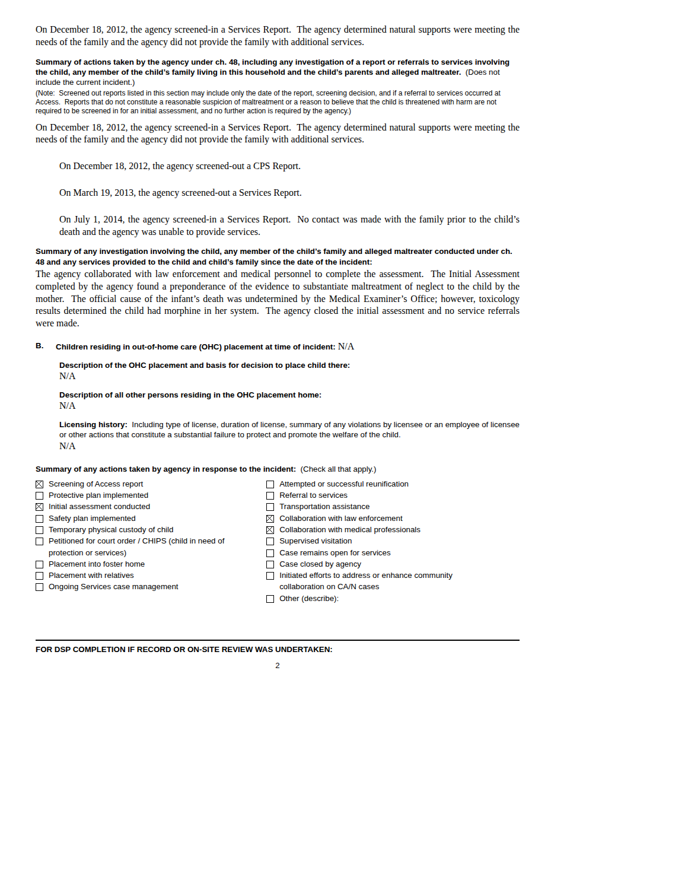On December 18, 2012, the agency screened-in a Services Report. The agency determined natural supports were meeting the needs of the family and the agency did not provide the family with additional services.
Summary of actions taken by the agency under ch. 48, including any investigation of a report or referrals to services involving the child, any member of the child’s family living in this household and the child’s parents and alleged maltreater. (Does not include the current incident.)
(Note: Screened out reports listed in this section may include only the date of the report, screening decision, and if a referral to services occurred at Access. Reports that do not constitute a reasonable suspicion of maltreatment or a reason to believe that the child is threatened with harm are not required to be screened in for an initial assessment, and no further action is required by the agency.)
On December 18, 2012, the agency screened-in a Services Report. The agency determined natural supports were meeting the needs of the family and the agency did not provide the family with additional services.
On December 18, 2012, the agency screened-out a CPS Report.
On March 19, 2013, the agency screened-out a Services Report.
On July 1, 2014, the agency screened-in a Services Report. No contact was made with the family prior to the child’s death and the agency was unable to provide services.
Summary of any investigation involving the child, any member of the child’s family and alleged maltreater conducted under ch. 48 and any services provided to the child and child’s family since the date of the incident:
The agency collaborated with law enforcement and medical personnel to complete the assessment. The Initial Assessment completed by the agency found a preponderance of the evidence to substantiate maltreatment of neglect to the child by the mother. The official cause of the infant’s death was undetermined by the Medical Examiner’s Office; however, toxicology results determined the child had morphine in her system. The agency closed the initial assessment and no service referrals were made.
B. Children residing in out-of-home care (OHC) placement at time of incident: N/A
Description of the OHC placement and basis for decision to place child there:
N/A
Description of all other persons residing in the OHC placement home:
N/A
Licensing history: Including type of license, duration of license, summary of any violations by licensee or an employee of licensee or other actions that constitute a substantial failure to protect and promote the welfare of the child.
N/A
Summary of any actions taken by agency in response to the incident: (Check all that apply.)
| | Screening of Access report | | Attempted or successful reunification |
| | Protective plan implemented | | Referral to services |
| | Initial assessment conducted | | Transportation assistance |
| | Safety plan implemented | | Collaboration with law enforcement |
| | Temporary physical custody of child | | Collaboration with medical professionals |
| | Petitioned for court order / CHIPS (child in need of | | Supervised visitation |
| | protection or services) | | Case remains open for services |
| | Placement into foster home | | Case closed by agency |
| | Placement with relatives | | Initiated efforts to address or enhance community |
| | Ongoing Services case management | | collaboration on CA/N cases |
| | | | Other (describe): |
FOR DSP COMPLETION IF RECORD OR ON-SITE REVIEW WAS UNDERTAKEN:
2